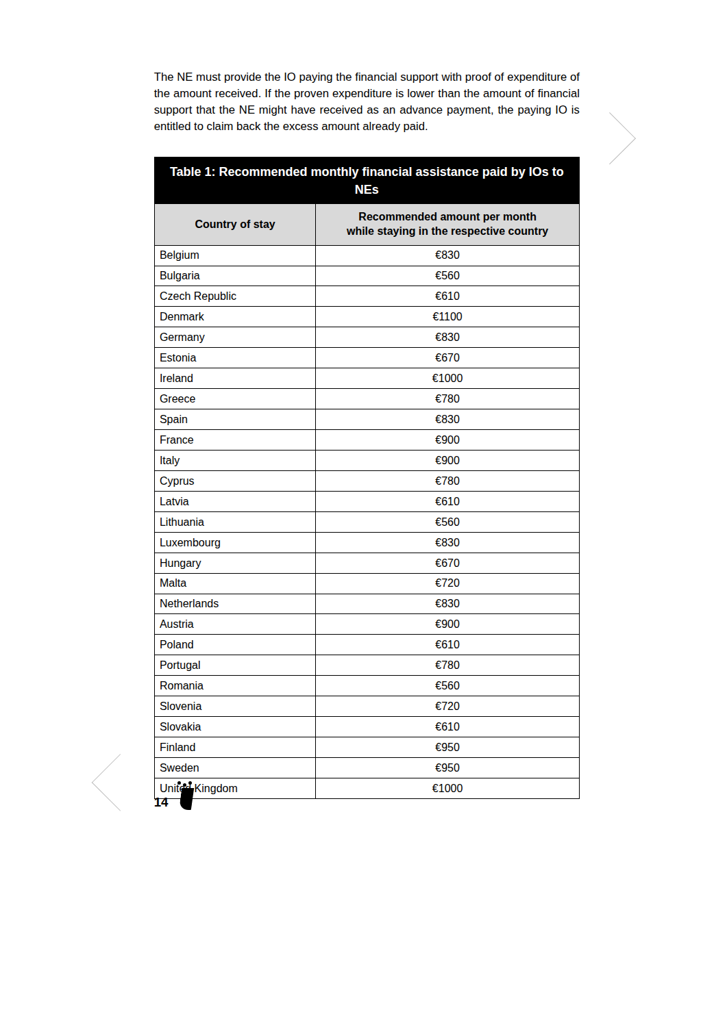The NE must provide the IO paying the financial support with proof of expenditure of the amount received. If the proven expenditure is lower than the amount of financial support that the NE might have received as an advance payment, the paying IO is entitled to claim back the excess amount already paid.
Table 1: Recommended monthly financial assistance paid by IOs to NEs
| Country of stay | Recommended amount per month while staying in the respective country |
| --- | --- |
| Belgium | €830 |
| Bulgaria | €560 |
| Czech Republic | €610 |
| Denmark | €1100 |
| Germany | €830 |
| Estonia | €670 |
| Ireland | €1000 |
| Greece | €780 |
| Spain | €830 |
| France | €900 |
| Italy | €900 |
| Cyprus | €780 |
| Latvia | €610 |
| Lithuania | €560 |
| Luxembourg | €830 |
| Hungary | €670 |
| Malta | €720 |
| Netherlands | €830 |
| Austria | €900 |
| Poland | €610 |
| Portugal | €780 |
| Romania | €560 |
| Slovenia | €720 |
| Slovakia | €610 |
| Finland | €950 |
| Sweden | €950 |
| United Kingdom | €1000 |
14